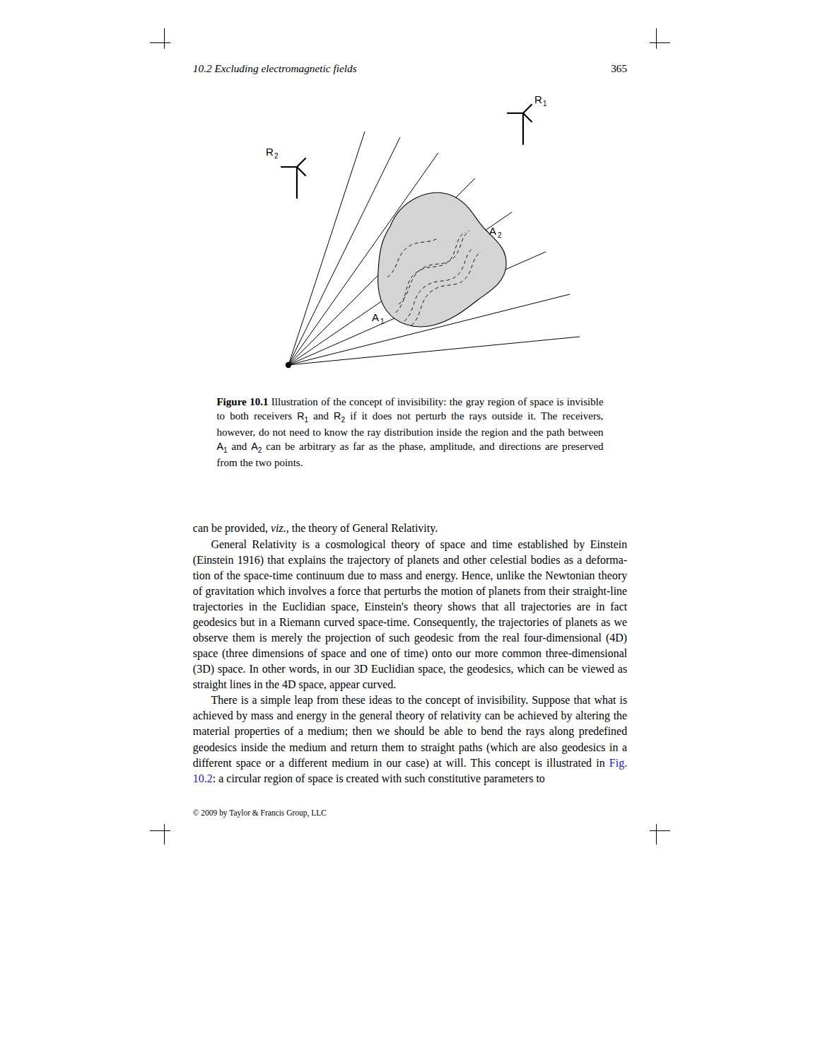10.2 Excluding electromagnetic fields 365
A 1 A 2 R 1 R 2
Figure 10.1 Illustration of the concept of invisibility: the gray region of space is invisible to both receivers R1 and R2 if it does not perturb the rays outside it. The receivers, however, do not need to know the ray distribution inside the region and the path between A1 and A2 can be arbitrary as far as the phase, amplitude, and directions are preserved from the two points.
can be provided, viz., the theory of General Relativity.
General Relativity is a cosmological theory of space and time established by Einstein (Einstein 1916) that explains the trajectory of planets and other celestial bodies as a deformation of the space-time continuum due to mass and energy. Hence, unlike the Newtonian theory of gravitation which involves a force that perturbs the motion of planets from their straight-line trajectories in the Euclidian space, Einstein's theory shows that all trajectories are in fact geodesics but in a Riemann curved space-time. Consequently, the trajectories of planets as we observe them is merely the projection of such geodesic from the real four-dimensional (4D) space (three dimensions of space and one of time) onto our more common three-dimensional (3D) space. In other words, in our 3D Euclidian space, the geodesics, which can be viewed as straight lines in the 4D space, appear curved.
There is a simple leap from these ideas to the concept of invisibility. Suppose that what is achieved by mass and energy in the general theory of relativity can be achieved by altering the material properties of a medium; then we should be able to bend the rays along predefined geodesics inside the medium and return them to straight paths (which are also geodesics in a different space or a different medium in our case) at will. This concept is illustrated in Fig. 10.2: a circular region of space is created with such constitutive parameters to
© 2009 by Taylor & Francis Group, LLC